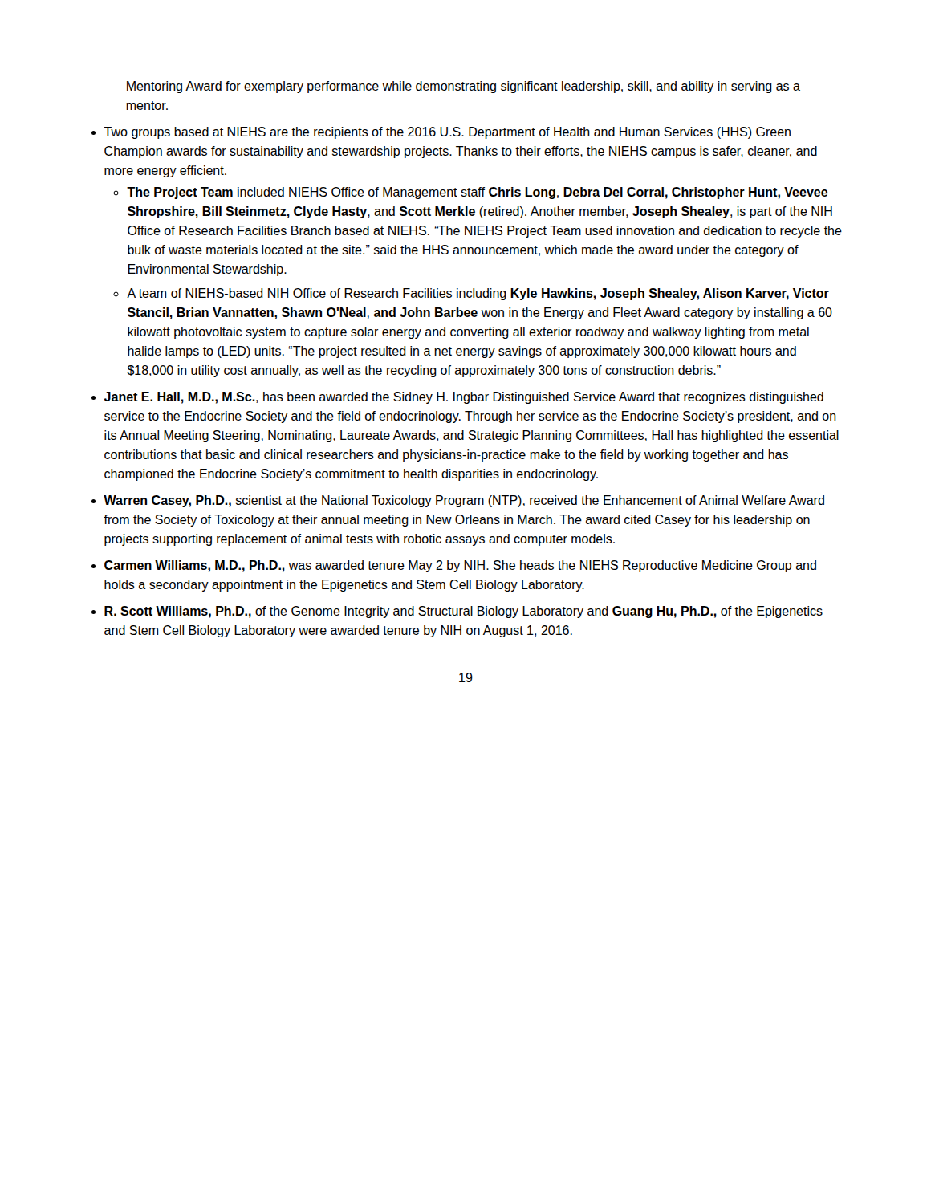Mentoring Award for exemplary performance while demonstrating significant leadership, skill, and ability in serving as a mentor.
Two groups based at NIEHS are the recipients of the 2016 U.S. Department of Health and Human Services (HHS) Green Champion awards for sustainability and stewardship projects. Thanks to their efforts, the NIEHS campus is safer, cleaner, and more energy efficient.
The Project Team included NIEHS Office of Management staff Chris Long, Debra Del Corral, Christopher Hunt, Veevee Shropshire, Bill Steinmetz, Clyde Hasty, and Scott Merkle (retired). Another member, Joseph Shealey, is part of the NIH Office of Research Facilities Branch based at NIEHS. “The NIEHS Project Team used innovation and dedication to recycle the bulk of waste materials located at the site.” said the HHS announcement, which made the award under the category of Environmental Stewardship.
A team of NIEHS-based NIH Office of Research Facilities including Kyle Hawkins, Joseph Shealey, Alison Karver, Victor Stancil, Brian Vannatten, Shawn O'Neal, and John Barbee won in the Energy and Fleet Award category by installing a 60 kilowatt photovoltaic system to capture solar energy and converting all exterior roadway and walkway lighting from metal halide lamps to (LED) units. “The project resulted in a net energy savings of approximately 300,000 kilowatt hours and $18,000 in utility cost annually, as well as the recycling of approximately 300 tons of construction debris.”
Janet E. Hall, M.D., M.Sc., has been awarded the Sidney H. Ingbar Distinguished Service Award that recognizes distinguished service to the Endocrine Society and the field of endocrinology. Through her service as the Endocrine Society’s president, and on its Annual Meeting Steering, Nominating, Laureate Awards, and Strategic Planning Committees, Hall has highlighted the essential contributions that basic and clinical researchers and physicians-in-practice make to the field by working together and has championed the Endocrine Society’s commitment to health disparities in endocrinology.
Warren Casey, Ph.D., scientist at the National Toxicology Program (NTP), received the Enhancement of Animal Welfare Award from the Society of Toxicology at their annual meeting in New Orleans in March. The award cited Casey for his leadership on projects supporting replacement of animal tests with robotic assays and computer models.
Carmen Williams, M.D., Ph.D., was awarded tenure May 2 by NIH. She heads the NIEHS Reproductive Medicine Group and holds a secondary appointment in the Epigenetics and Stem Cell Biology Laboratory.
R. Scott Williams, Ph.D., of the Genome Integrity and Structural Biology Laboratory and Guang Hu, Ph.D., of the Epigenetics and Stem Cell Biology Laboratory were awarded tenure by NIH on August 1, 2016.
19